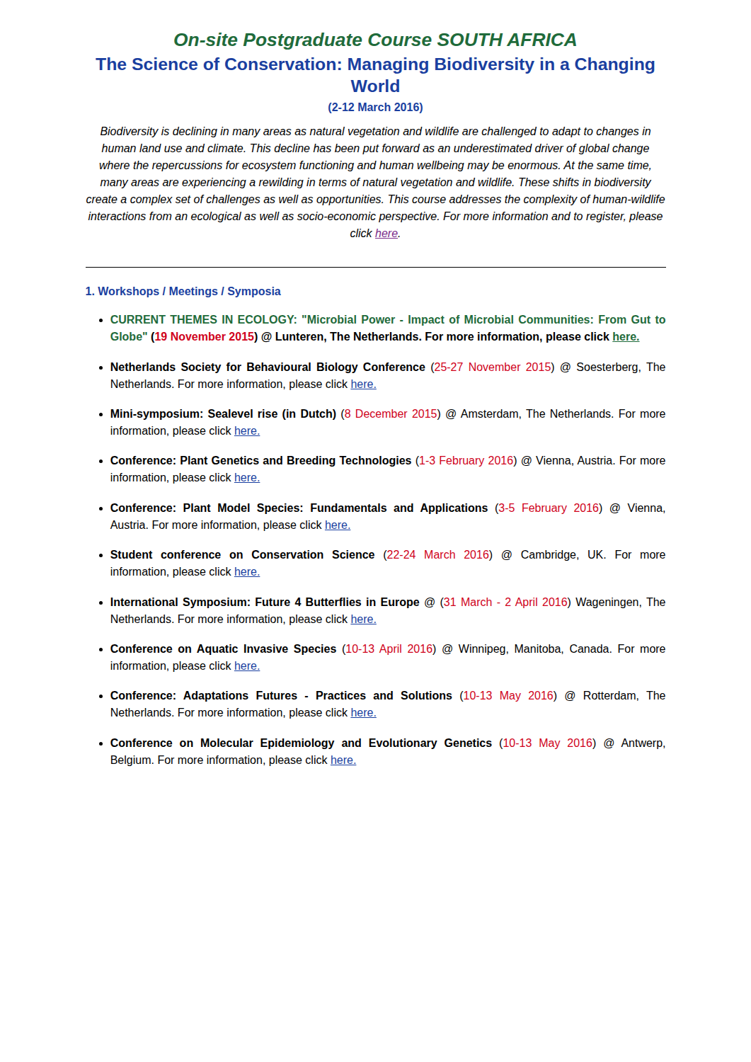On-site Postgraduate Course SOUTH AFRICA
The Science of Conservation: Managing Biodiversity in a Changing World
(2-12 March 2016)
Biodiversity is declining in many areas as natural vegetation and wildlife are challenged to adapt to changes in human land use and climate. This decline has been put forward as an underestimated driver of global change where the repercussions for ecosystem functioning and human wellbeing may be enormous. At the same time, many areas are experiencing a rewilding in terms of natural vegetation and wildlife. These shifts in biodiversity create a complex set of challenges as well as opportunities. This course addresses the complexity of human-wildlife interactions from an ecological as well as socio-economic perspective. For more information and to register, please click here.
1. Workshops / Meetings / Symposia
CURRENT THEMES IN ECOLOGY: "Microbial Power - Impact of Microbial Communities: From Gut to Globe" (19 November 2015) @ Lunteren, The Netherlands. For more information, please click here.
Netherlands Society for Behavioural Biology Conference (25-27 November 2015) @ Soesterberg, The Netherlands. For more information, please click here.
Mini-symposium: Sealevel rise (in Dutch) (8 December 2015) @ Amsterdam, The Netherlands. For more information, please click here.
Conference: Plant Genetics and Breeding Technologies (1-3 February 2016) @ Vienna, Austria. For more information, please click here.
Conference: Plant Model Species: Fundamentals and Applications (3-5 February 2016) @ Vienna, Austria. For more information, please click here.
Student conference on Conservation Science (22-24 March 2016) @ Cambridge, UK. For more information, please click here.
International Symposium: Future 4 Butterflies in Europe @ (31 March - 2 April 2016) Wageningen, The Netherlands. For more information, please click here.
Conference on Aquatic Invasive Species (10-13 April 2016) @ Winnipeg, Manitoba, Canada. For more information, please click here.
Conference: Adaptations Futures - Practices and Solutions (10-13 May 2016) @ Rotterdam, The Netherlands. For more information, please click here.
Conference on Molecular Epidemiology and Evolutionary Genetics (10-13 May 2016) @ Antwerp, Belgium. For more information, please click here.